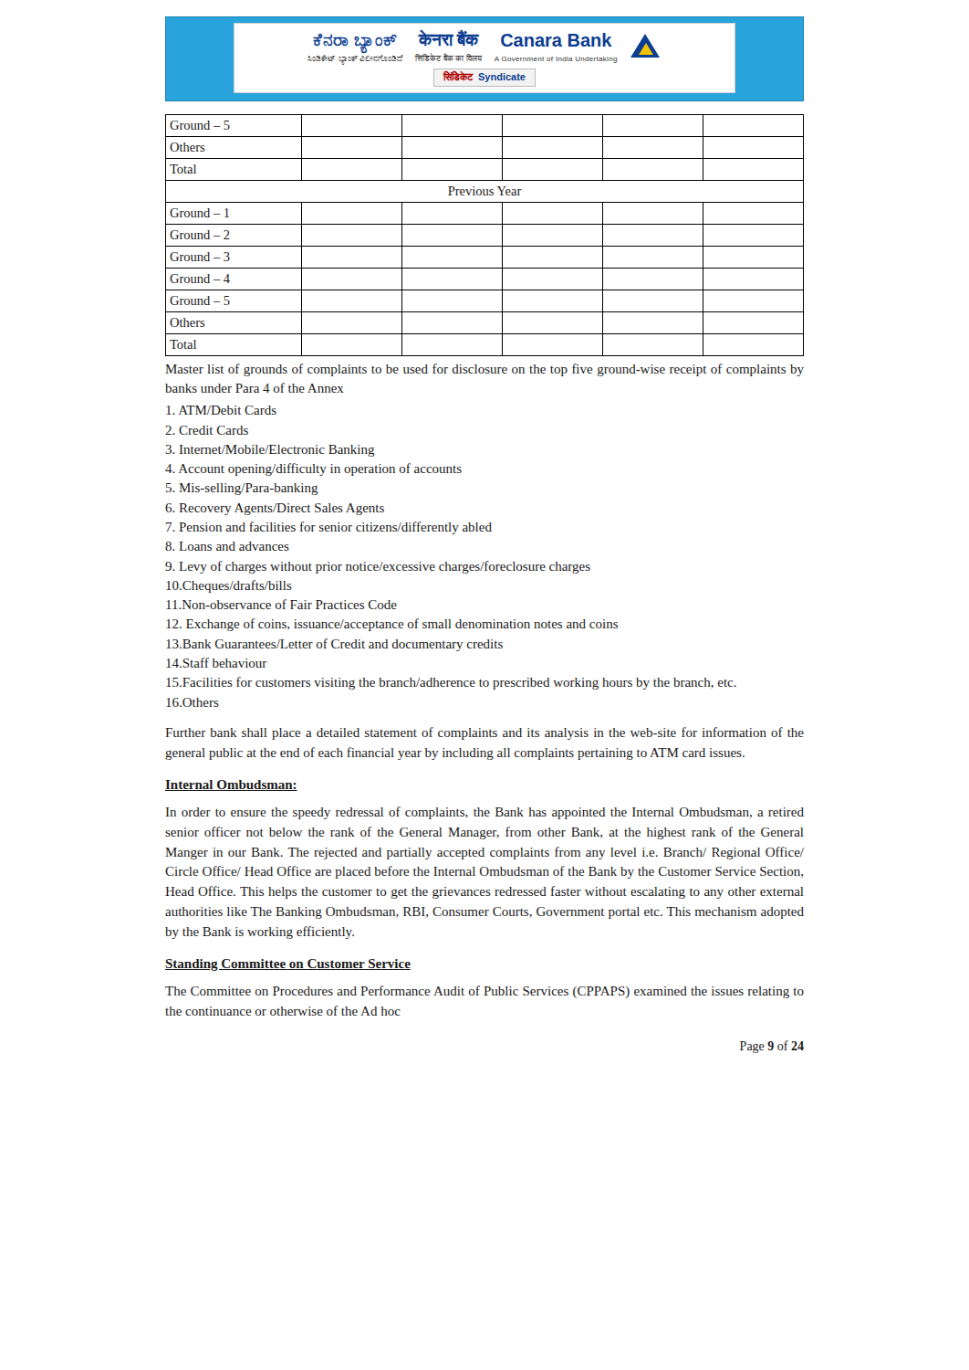ಕೆನರಾ ಬ್ಯಾಂಕ್ಸಿಂಡಿಕೇಟ್ ಬ್ಯಾಂಕ್ ವಿಲೀನಗೊಂಡಿದೆ
केनरा बैंकसिंडिकेट बैंक का विलय
Canara BankA Government of India Undertaking
सिंडिकेट Syndicate
| Ground – 5 | | | | | |
| Others | | | | | |
| Total | | | | | |
| Previous Year |
| Ground – 1 | | | | | |
| Ground – 2 | | | | | |
| Ground – 3 | | | | | |
| Ground – 4 | | | | | |
| Ground – 5 | | | | | |
| Others | | | | | |
| Total | | | | | |
Master list of grounds of complaints to be used for disclosure on the top five ground-wise receipt of complaints by banks under Para 4 of the Annex
1. ATM/Debit Cards
2. Credit Cards
3. Internet/Mobile/Electronic Banking
4. Account opening/difficulty in operation of accounts
5. Mis-selling/Para-banking
6. Recovery Agents/Direct Sales Agents
7. Pension and facilities for senior citizens/differently abled
8. Loans and advances
9. Levy of charges without prior notice/excessive charges/foreclosure charges
10.Cheques/drafts/bills
11.Non-observance of Fair Practices Code
12. Exchange of coins, issuance/acceptance of small denomination notes and coins
13.Bank Guarantees/Letter of Credit and documentary credits
14.Staff behaviour
15.Facilities for customers visiting the branch/adherence to prescribed working hours by the branch, etc.
16.Others
Further bank shall place a detailed statement of complaints and its analysis in the web-site for information of the general public at the end of each financial year by including all complaints pertaining to ATM card issues.
Internal Ombudsman:
In order to ensure the speedy redressal of complaints, the Bank has appointed the Internal Ombudsman, a retired senior officer not below the rank of the General Manager, from other Bank, at the highest rank of the General Manger in our Bank. The rejected and partially accepted complaints from any level i.e. Branch/ Regional Office/ Circle Office/ Head Office are placed before the Internal Ombudsman of the Bank by the Customer Service Section, Head Office. This helps the customer to get the grievances redressed faster without escalating to any other external authorities like The Banking Ombudsman, RBI, Consumer Courts, Government portal etc. This mechanism adopted by the Bank is working efficiently.
Standing Committee on Customer Service
The Committee on Procedures and Performance Audit of Public Services (CPPAPS) examined the issues relating to the continuance or otherwise of the Ad hoc
Page 9 of 24